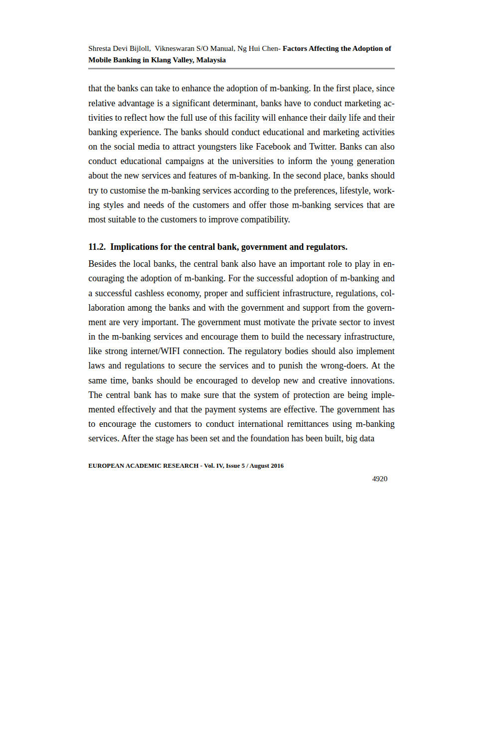Shresta Devi Bijloll, Vikneswaran S/O Manual, Ng Hui Chen- Factors Affecting the Adoption of Mobile Banking in Klang Valley, Malaysia
that the banks can take to enhance the adoption of m-banking. In the first place, since relative advantage is a significant determinant, banks have to conduct marketing activities to reflect how the full use of this facility will enhance their daily life and their banking experience. The banks should conduct educational and marketing activities on the social media to attract youngsters like Facebook and Twitter. Banks can also conduct educational campaigns at the universities to inform the young generation about the new services and features of m-banking. In the second place, banks should try to customise the m-banking services according to the preferences, lifestyle, working styles and needs of the customers and offer those m-banking services that are most suitable to the customers to improve compatibility.
11.2. Implications for the central bank, government and regulators.
Besides the local banks, the central bank also have an important role to play in encouraging the adoption of m-banking. For the successful adoption of m-banking and a successful cashless economy, proper and sufficient infrastructure, regulations, collaboration among the banks and with the government and support from the government are very important. The government must motivate the private sector to invest in the m-banking services and encourage them to build the necessary infrastructure, like strong internet/WIFI connection. The regulatory bodies should also implement laws and regulations to secure the services and to punish the wrong-doers. At the same time, banks should be encouraged to develop new and creative innovations. The central bank has to make sure that the system of protection are being implemented effectively and that the payment systems are effective. The government has to encourage the customers to conduct international remittances using m-banking services. After the stage has been set and the foundation has been built, big data
EUROPEAN ACADEMIC RESEARCH - Vol. IV, Issue 5 / August 2016
4920